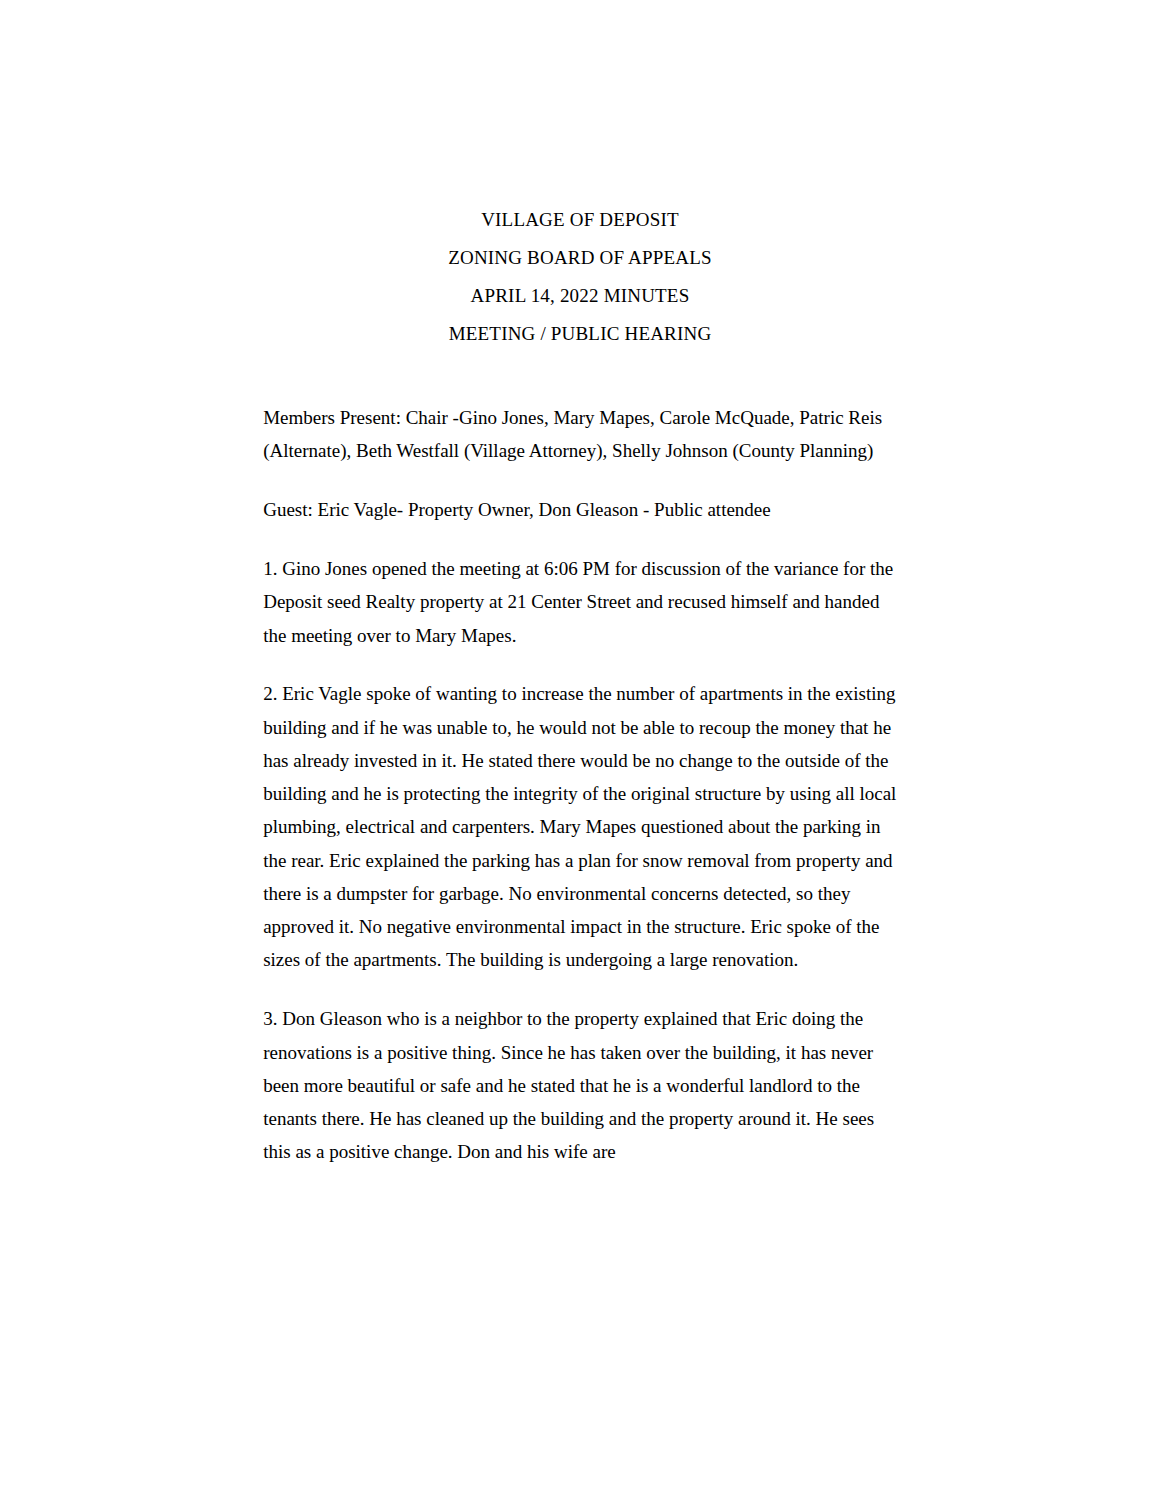VILLAGE OF DEPOSIT
ZONING BOARD OF APPEALS
APRIL 14, 2022 MINUTES
MEETING / PUBLIC HEARING
Members Present: Chair -Gino Jones, Mary Mapes, Carole McQuade, Patric Reis (Alternate), Beth Westfall (Village Attorney), Shelly Johnson (County Planning)
Guest: Eric Vagle- Property Owner, Don Gleason - Public attendee
1. Gino Jones opened the meeting at 6:06 PM for discussion of the variance for the Deposit seed Realty property at 21 Center Street and recused himself and handed the meeting over to Mary Mapes.
2. Eric Vagle spoke of wanting to increase the number of apartments in the existing building and if he was unable to, he would not be able to recoup the money that he has already invested in it. He stated there would be no change to the outside of the building and he is protecting the integrity of the original structure by using all local plumbing, electrical and carpenters. Mary Mapes questioned about the parking in the rear. Eric explained the parking has a plan for snow removal from property and there is a dumpster for garbage. No environmental concerns detected, so they approved it. No negative environmental impact in the structure. Eric spoke of the sizes of the apartments. The building is undergoing a large renovation.
3. Don Gleason who is a neighbor to the property explained that Eric doing the renovations is a positive thing. Since he has taken over the building, it has never been more beautiful or safe and he stated that he is a wonderful landlord to the tenants there. He has cleaned up the building and the property around it. He sees this as a positive change. Don and his wife are